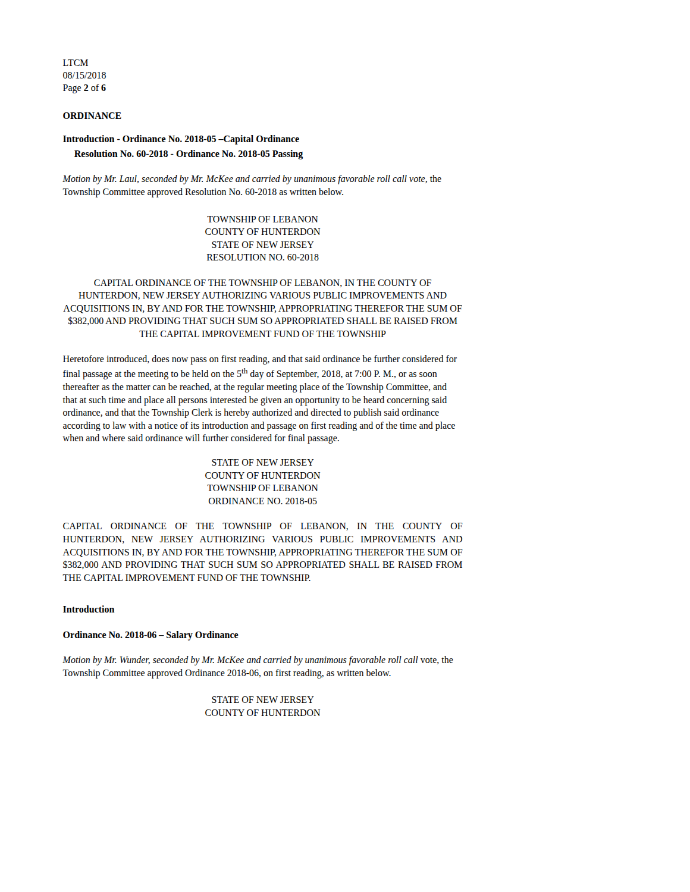LTCM
08/15/2018
Page 2 of 6
ORDINANCE
Introduction - Ordinance No. 2018-05 –Capital Ordinance
Resolution No. 60-2018 - Ordinance No. 2018-05 Passing
Motion by Mr. Laul, seconded by Mr. McKee and carried by unanimous favorable roll call vote, the Township Committee approved Resolution No. 60-2018 as written below.
TOWNSHIP OF LEBANON
COUNTY OF HUNTERDON
STATE OF NEW JERSEY
RESOLUTION NO. 60-2018
CAPITAL ORDINANCE OF THE TOWNSHIP OF LEBANON, IN THE COUNTY OF HUNTERDON, NEW JERSEY AUTHORIZING VARIOUS PUBLIC IMPROVEMENTS AND ACQUISITIONS IN, BY AND FOR THE TOWNSHIP, APPROPRIATING THEREFOR THE SUM OF $382,000 AND PROVIDING THAT SUCH SUM SO APPROPRIATED SHALL BE RAISED FROM THE CAPITAL IMPROVEMENT FUND OF THE TOWNSHIP
Heretofore introduced, does now pass on first reading, and that said ordinance be further considered for final passage at the meeting to be held on the 5th day of September, 2018, at 7:00 P. M., or as soon thereafter as the matter can be reached, at the regular meeting place of the Township Committee, and that at such time and place all persons interested be given an opportunity to be heard concerning said ordinance, and that the Township Clerk is hereby authorized and directed to publish said ordinance according to law with a notice of its introduction and passage on first reading and of the time and place when and where said ordinance will further considered for final passage.
STATE OF NEW JERSEY
COUNTY OF HUNTERDON
TOWNSHIP OF LEBANON
ORDINANCE NO. 2018-05
CAPITAL ORDINANCE OF THE TOWNSHIP OF LEBANON, IN THE COUNTY OF HUNTERDON, NEW JERSEY AUTHORIZING VARIOUS PUBLIC IMPROVEMENTS AND ACQUISITIONS IN, BY AND FOR THE TOWNSHIP, APPROPRIATING THEREFOR THE SUM OF $382,000 AND PROVIDING THAT SUCH SUM SO APPROPRIATED SHALL BE RAISED FROM THE CAPITAL IMPROVEMENT FUND OF THE TOWNSHIP.
Introduction
Ordinance No. 2018-06 – Salary Ordinance
Motion by Mr. Wunder, seconded by Mr. McKee and carried by unanimous favorable roll call vote, the Township Committee approved Ordinance 2018-06, on first reading, as written below.
STATE OF NEW JERSEY
COUNTY OF HUNTERDON